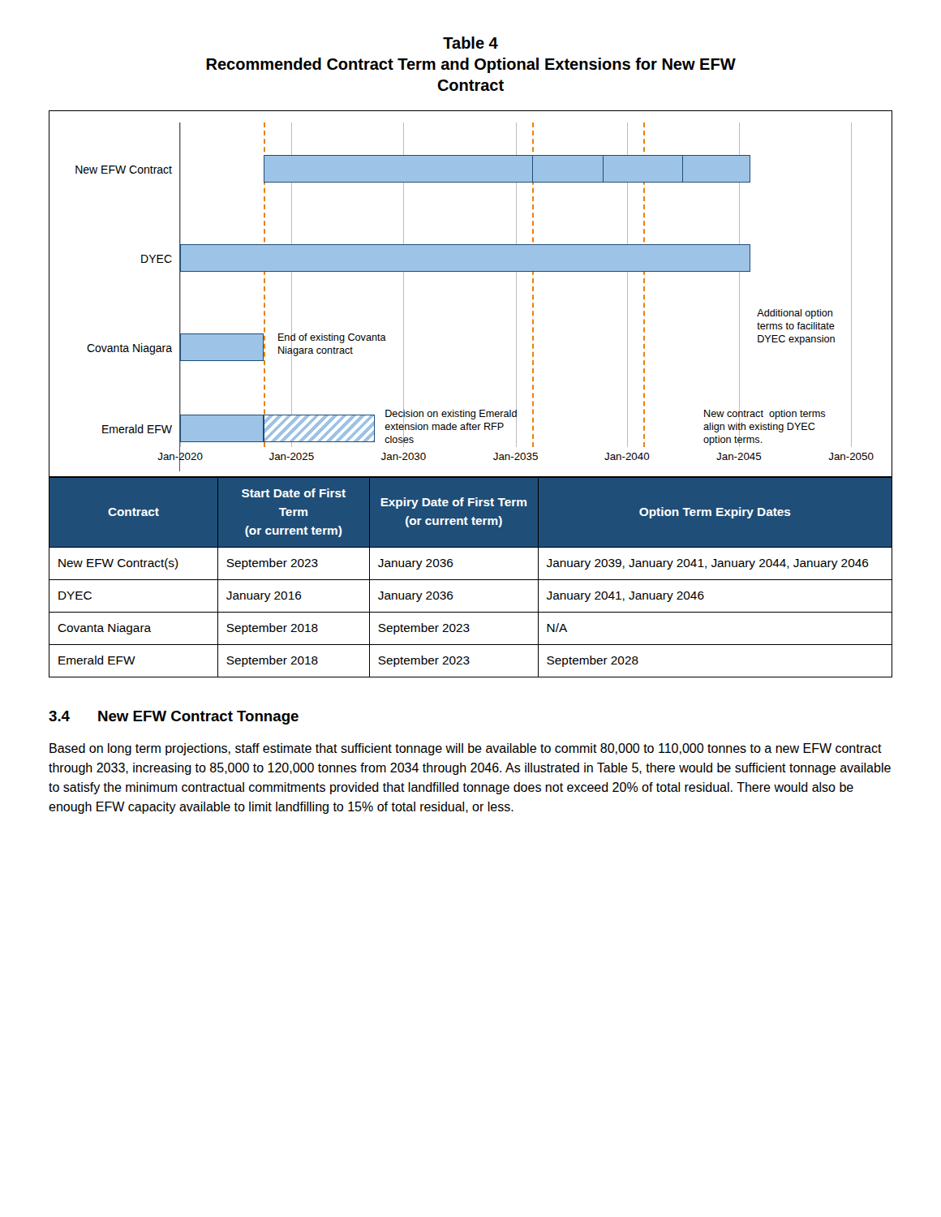Table 4
Recommended Contract Term and Optional Extensions for New EFW
Contract
New EFW Contract
DYEC
Covanta Niagara
Emerald EFW
Additional option terms to facilitate DYEC expansion
End of existing Covanta Niagara contract
Decision on existing Emerald extension made after RFP closes
New contract option terms align with existing DYEC option terms.
Jan-2020 Jan-2025 Jan-2030 Jan-2035 Jan-2040 Jan-2045 Jan-2050
| Contract | Start Date of First Term (or current term) | Expiry Date of First Term (or current term) | Option Term Expiry Dates |
| --- | --- | --- | --- |
| New EFW Contract(s) | September 2023 | January 2036 | January 2039, January 2041, January 2044, January 2046 |
| DYEC | January 2016 | January 2036 | January 2041, January 2046 |
| Covanta Niagara | September 2018 | September 2023 | N/A |
| Emerald EFW | September 2018 | September 2023 | September 2028 |
3.4 New EFW Contract Tonnage
Based on long term projections, staff estimate that sufficient tonnage will be available to commit 80,000 to 110,000 tonnes to a new EFW contract through 2033, increasing to 85,000 to 120,000 tonnes from 2034 through 2046. As illustrated in Table 5, there would be sufficient tonnage available to satisfy the minimum contractual commitments provided that landfilled tonnage does not exceed 20% of total residual. There would also be enough EFW capacity available to limit landfilling to 15% of total residual, or less.